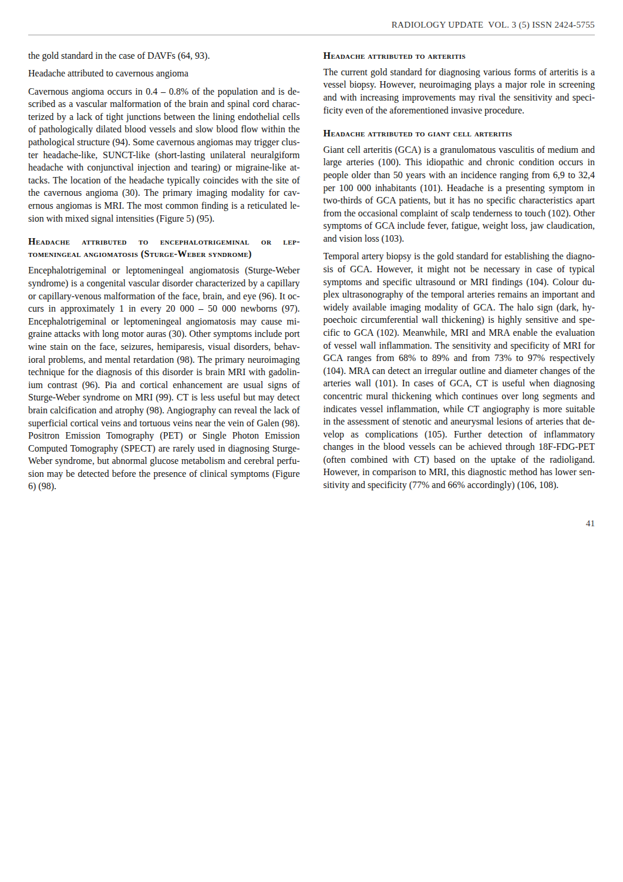RADIOLOGY UPDATE VOL. 3 (5) ISSN 2424-5755
the gold standard in the case of DAVFs (64, 93).
Headache attributed to cavernous angioma
Cavernous angioma occurs in 0.4 – 0.8% of the population and is described as a vascular malformation of the brain and spinal cord characterized by a lack of tight junctions between the lining endothelial cells of pathologically dilated blood vessels and slow blood flow within the pathological structure (94). Some cavernous angiomas may trigger cluster headache-like, SUNCT-like (short-lasting unilateral neuralgiform headache with conjunctival injection and tearing) or migraine-like attacks. The location of the headache typically coincides with the site of the cavernous angioma (30). The primary imaging modality for cavernous angiomas is MRI. The most common finding is a reticulated lesion with mixed signal intensities (Figure 5) (95).
Headache attributed to encephalotrigeminal or leptomeningeal angiomatosis (Sturge-Weber syndrome)
Encephalotrigeminal or leptomeningeal angiomatosis (Sturge-Weber syndrome) is a congenital vascular disorder characterized by a capillary or capillary-venous malformation of the face, brain, and eye (96). It occurs in approximately 1 in every 20 000 – 50 000 newborns (97). Encephalotrigeminal or leptomeningeal angiomatosis may cause migraine attacks with long motor auras (30). Other symptoms include port wine stain on the face, seizures, hemiparesis, visual disorders, behavioral problems, and mental retardation (98). The primary neuroimaging technique for the diagnosis of this disorder is brain MRI with gadolinium contrast (96). Pia and cortical enhancement are usual signs of Sturge-Weber syndrome on MRI (99). CT is less useful but may detect brain calcification and atrophy (98). Angiography can reveal the lack of superficial cortical veins and tortuous veins near the vein of Galen (98). Positron Emission Tomography (PET) or Single Photon Emission Computed Tomography (SPECT) are rarely used in diagnosing Sturge-Weber syndrome, but abnormal glucose metabolism and cerebral perfusion may be detected before the presence of clinical symptoms (Figure 6) (98).
Headache attributed to arteritis
The current gold standard for diagnosing various forms of arteritis is a vessel biopsy. However, neuroimaging plays a major role in screening and with increasing improvements may rival the sensitivity and specificity even of the aforementioned invasive procedure.
Headache attributed to giant cell arteritis
Giant cell arteritis (GCA) is a granulomatous vasculitis of medium and large arteries (100). This idiopathic and chronic condition occurs in people older than 50 years with an incidence ranging from 6,9 to 32,4 per 100 000 inhabitants (101). Headache is a presenting symptom in two-thirds of GCA patients, but it has no specific characteristics apart from the occasional complaint of scalp tenderness to touch (102). Other symptoms of GCA include fever, fatigue, weight loss, jaw claudication, and vision loss (103).
Temporal artery biopsy is the gold standard for establishing the diagnosis of GCA. However, it might not be necessary in case of typical symptoms and specific ultrasound or MRI findings (104). Colour duplex ultrasonography of the temporal arteries remains an important and widely available imaging modality of GCA. The halo sign (dark, hypoechoic circumferential wall thickening) is highly sensitive and specific to GCA (102). Meanwhile, MRI and MRA enable the evaluation of vessel wall inflammation. The sensitivity and specificity of MRI for GCA ranges from 68% to 89% and from 73% to 97% respectively (104). MRA can detect an irregular outline and diameter changes of the arteries wall (101). In cases of GCA, CT is useful when diagnosing concentric mural thickening which continues over long segments and indicates vessel inflammation, while CT angiography is more suitable in the assessment of stenotic and aneurysmal lesions of arteries that develop as complications (105). Further detection of inflammatory changes in the blood vessels can be achieved through 18F-FDG-PET (often combined with CT) based on the uptake of the radioligand. However, in comparison to MRI, this diagnostic method has lower sensitivity and specificity (77% and 66% accordingly) (106, 108).
41